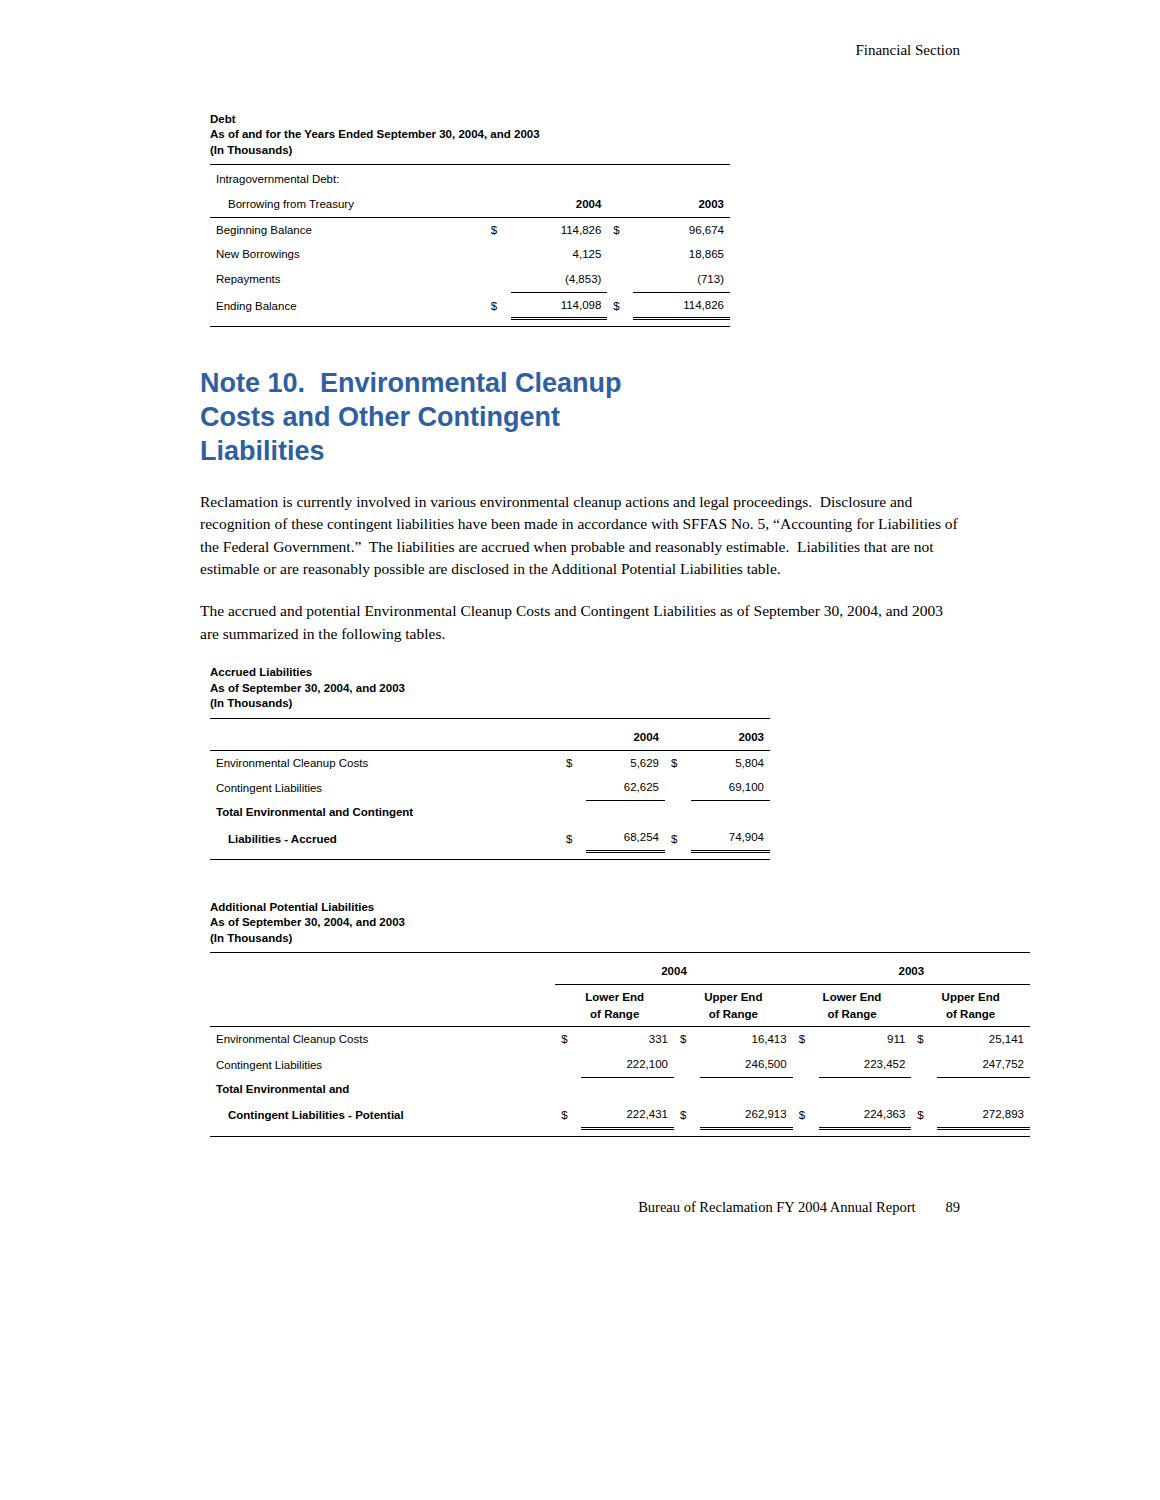Financial Section
Debt
As of and for the Years Ended September 30, 2004, and 2003
(In Thousands)
| Intragovernmental Debt: |
| Borrowing from Treasury | | 2004 | | 2003 |
| Beginning Balance | $ | 114,826 | $ | 96,674 |
| New Borrowings | | 4,125 | | 18,865 |
| Repayments | | (4,853) | | (713) |
| Ending Balance | $ | 114,098 | $ | 114,826 |
Note 10. Environmental Cleanup
Costs and Other Contingent
Liabilities
Reclamation is currently involved in various environmental cleanup actions and legal proceedings. Disclosure and recognition of these contingent liabilities have been made in accordance with SFFAS No. 5, “Accounting for Liabilities of the Federal Government.” The liabilities are accrued when probable and reasonably estimable. Liabilities that are not estimable or are reasonably possible are disclosed in the Additional Potential Liabilities table.
The accrued and potential Environmental Cleanup Costs and Contingent Liabilities as of September 30, 2004, and 2003 are summarized in the following tables.
Accrued Liabilities
As of September 30, 2004, and 2003
(In Thousands)
| | | 2004 | | 2003 |
| Environmental Cleanup Costs | $ | 5,629 | $ | 5,804 |
| Contingent Liabilities | | 62,625 | | 69,100 |
| Total Environmental and Contingent | | | | |
| Liabilities - Accrued | $ | 68,254 | $ | 74,904 |
Additional Potential Liabilities
As of September 30, 2004, and 2003
(In Thousands)
| | 2004 | 2003 |
| | Lower End of Range | Upper End of Range | Lower End of Range | Upper End of Range |
| Environmental Cleanup Costs | $ | 331 | $ | 16,413 | $ | 911 | $ | 25,141 |
| Contingent Liabilities | | 222,100 | | 246,500 | | 223,452 | | 247,752 |
| Total Environmental and | |
| Contingent Liabilities - Potential | $ | 222,431 | $ | 262,913 | $ | 224,363 | $ | 272,893 |
Bureau of Reclamation FY 2004 Annual Report89